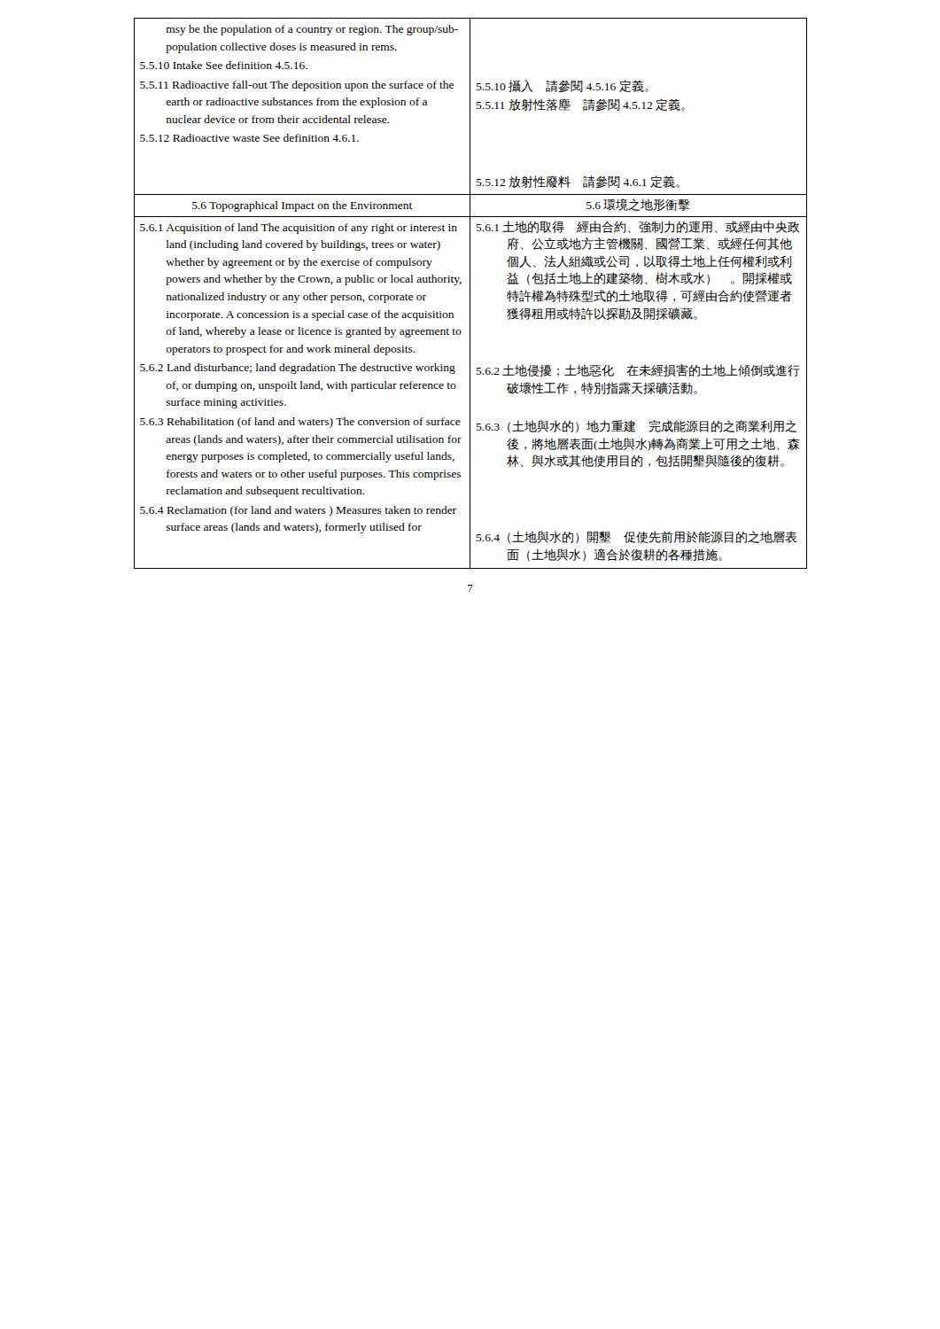| msy be the population of a country or region. The group/sub-population collective doses is measured in rems. 5.5.10 Intake See definition 4.5.16. 5.5.11 Radioactive fall-out The deposition upon the surface of the earth or radioactive substances from the explosion of a nuclear device or from their accidental release. 5.5.12 Radioactive waste See definition 4.6.1. | 5.5.10 攝入 請參閱 4.5.16 定義。 5.5.11 放射性落塵 請參閱 4.5.12 定義。 5.5.12 放射性廢料 請參閱 4.6.1 定義。 |
| 5.6 Topographical Impact on the Environment | 5.6 環境之地形衝擊 |
| 5.6.1 Acquisition of land The acquisition of any right or interest in land (including land covered by buildings, trees or water) whether by agreement or by the exercise of compulsory powers and whether by the Crown, a public or local authority, nationalized industry or any other person, corporate or incorporate. A concession is a special case of the acquisition of land, whereby a lease or licence is granted by agreement to operators to prospect for and work mineral deposits. 5.6.2 Land disturbance; land degradation The destructive working of, or dumping on, unspoilt land, with particular reference to surface mining activities. 5.6.3 Rehabilitation (of land and waters) The conversion of surface areas (lands and waters), after their commercial utilisation for energy purposes is completed, to commercially useful lands, forests and waters or to other useful purposes. This comprises reclamation and subsequent recultivation. 5.6.4 Reclamation (for land and waters ) Measures taken to render surface areas (lands and waters), formerly utilised for | 5.6.1 土地的取得 經由合約、強制力的運用、或經由中央政府、公立或地方主管機關、國營工業、或經任何其他個人、法人組織或公司，以取得土地上任何權利或利益（包括土地上的建築物、樹木或水） 。開採權或特許權為特殊型式的土地取得，可經由合約使營運者獲得租用或特許以探勘及開採礦藏。 5.6.2 土地侵擾；土地惡化 在未經損害的土地上傾倒或進行破壞性工作，特別指露天採礦活動。 5.6.3（土地與水的）地力重建 完成能源目的之商業利用之後，將地層表面(土地與水)轉為商業上可用之土地、森林、與水或其他使用目的，包括開墾與隨後的復耕。 5.6.4（土地與水的）開墾 促使先前用於能源目的之地層表面（土地與水）適合於復耕的各種措施。 |
7